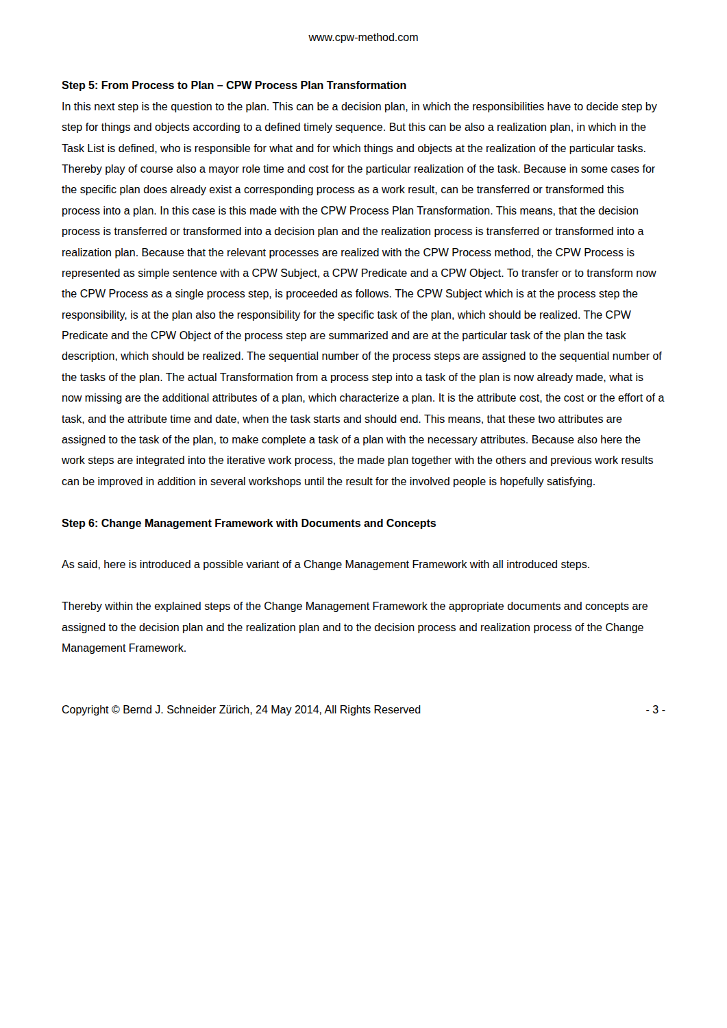www.cpw-method.com
Step 5: From Process to Plan – CPW Process Plan Transformation
In this next step is the question to the plan. This can be a decision plan, in which the responsibilities have to decide step by step for things and objects according to a defined timely sequence. But this can be also a realization plan, in which in the Task List is defined, who is responsible for what and for which things and objects at the realization of the particular tasks. Thereby play of course also a mayor role time and cost for the particular realization of the task. Because in some cases for the specific plan does already exist a corresponding process as a work result, can be transferred or transformed this process into a plan. In this case is this made with the CPW Process Plan Transformation. This means, that the decision process is transferred or transformed into a decision plan and the realization process is transferred or transformed into a realization plan. Because that the relevant processes are realized with the CPW Process method, the CPW Process is represented as simple sentence with a CPW Subject, a CPW Predicate and a CPW Object. To transfer or to transform now the CPW Process as a single process step, is proceeded as follows. The CPW Subject which is at the process step the responsibility, is at the plan also the responsibility for the specific task of the plan, which should be realized. The CPW Predicate and the CPW Object of the process step are summarized and are at the particular task of the plan the task description, which should be realized. The sequential number of the process steps are assigned to the sequential number of the tasks of the plan. The actual Transformation from a process step into a task of the plan is now already made, what is now missing are the additional attributes of a plan, which characterize a plan. It is the attribute cost, the cost or the effort of a task, and the attribute time and date, when the task starts and should end. This means, that these two attributes are assigned to the task of the plan, to make complete a task of a plan with the necessary attributes. Because also here the work steps are integrated into the iterative work process, the made plan together with the others and previous work results can be improved in addition in several workshops until the result for the involved people is hopefully satisfying.
Step 6: Change Management Framework with Documents and Concepts
As said, here is introduced a possible variant of a Change Management Framework with all introduced steps.
Thereby within the explained steps of the Change Management Framework the appropriate documents and concepts are assigned to the decision plan and the realization plan and to the decision process and realization process of the Change Management Framework.
Copyright © Bernd J. Schneider Zürich, 24 May 2014, All Rights Reserved - 3 -